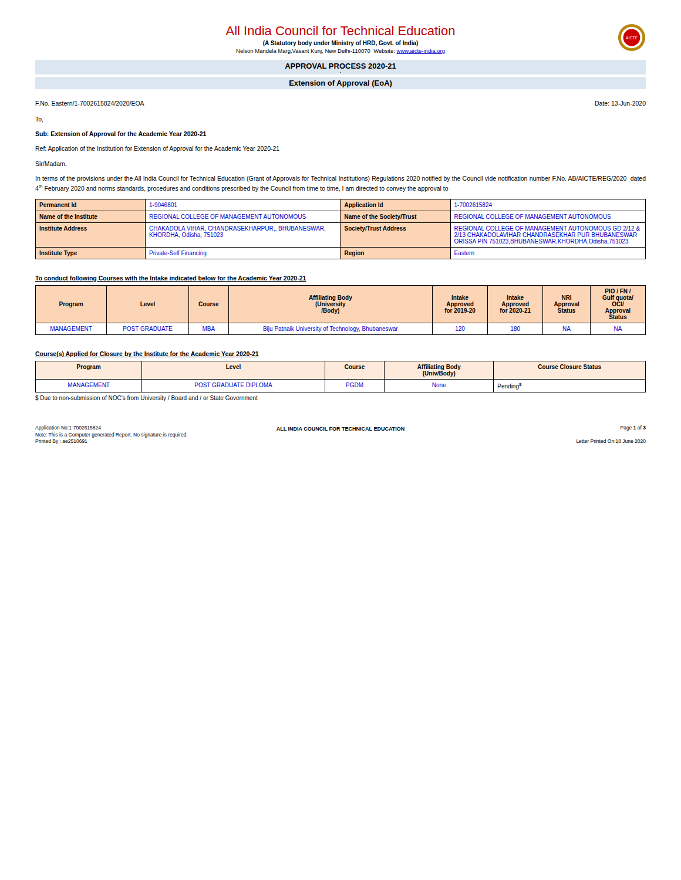All India Council for Technical Education
(A Statutory body under Ministry of HRD, Govt. of India)
Nelson Mandela Marg,Vasant Kunj, New Delhi-110070 Website: www.aicte-india.org
APPROVAL PROCESS 2020-21.
Extension of Approval (EoA)
Date: 13-Jun-2020 F.No. Eastern/1-7002615824/2020/EOA
To,
Sub: Extension of Approval for the Academic Year 2020-21
Ref: Application of the Institution for Extension of Approval for the Academic Year 2020-21
Sir/Madam,
In terms of the provisions under the All India Council for Technical Education (Grant of Approvals for Technical Institutions) Regulations 2020 notified by the Council vide notification number F.No. AB/AICTE/REG/2020 dated 4th February 2020 and norms standards, procedures and conditions prescribed by the Council from time to time, I am directed to convey the approval to
| Permanent Id | 1-9046801 | Application Id | 1-7002615824 |
| Name of the Institute | REGIONAL COLLEGE OF MANAGEMENT AUTONOMOUS | Name of the Society/Trust | REGIONAL COLLEGE OF MANAGEMENT AUTONOMOUS |
| Institute Address | CHAKADOLA VIHAR, CHANDRASEKHARPUR,, BHUBANESWAR, KHORDHA, Odisha, 751023 | Society/Trust Address | REGIONAL COLLEGE OF MANAGEMENT AUTONOMOUS GD 2/12 & 2/13 CHAKADOLAVIHAR CHANDRASEKHAR PUR BHUBANESWAR ORISSA PIN 751023,BHUBANESWAR,KHORDHA,Odisha,751023 |
| Institute Type | Private-Self Financing | Region | Eastern |
To conduct following Courses with the Intake indicated below for the Academic Year 2020-21
| Program | Level | Course | Affiliating Body (University /Body) | Intake Approved for 2019-20 | Intake Approved for 2020-21 | NRI Approval Status | PIO / FN / Gulf quota/ OCI/ Approval Status |
| --- | --- | --- | --- | --- | --- | --- | --- |
| MANAGEMENT | POST GRADUATE | MBA | Biju Patnaik University of Technology, Bhubaneswar | 120 | 180 | NA | NA |
Course(s) Applied for Closure by the Institute for the Academic Year 2020-21
| Program | Level | Course | Affiliating Body (Univ/Body) | Course Closure Status |
| --- | --- | --- | --- | --- |
| MANAGEMENT | POST GRADUATE DIPLOMA | PGDM | None | Pending $ |
$ Due to non-submission of NOC's from University / Board and / or State Government
Application No:1-7002615824
Note: This is a Computer generated Report. No signature is required.
Printed By : ae2510691
ALL INDIA COUNCIL FOR TECHNICAL EDUCATION
Page 1 of 3
Letter Printed On:18 June 2020